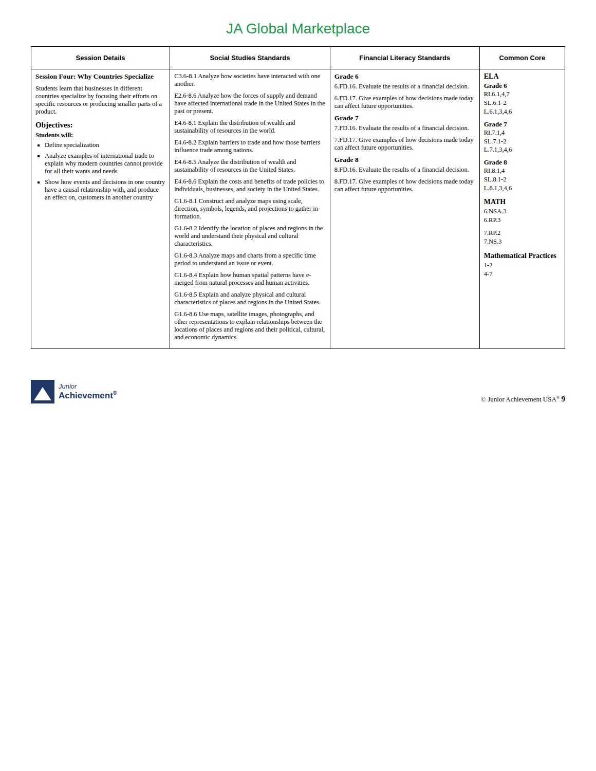JA Global Marketplace
| Session Details | Social Studies Standards | Financial Literacy Standards | Common Core |
| --- | --- | --- | --- |
| Session Four: Why Countries Specialize Students learn that businesses in different countries specialize by focusing their efforts on specific resources or producing smaller parts of a product. Objectives: Students will: Define specialization Analyze examples of international trade to explain why modern countries cannot provide for all their wants and needs Show how events and decisions in one country have a causal relationship with, and produce an effect on, customers in another country | C3.6-8.1 Analyze how societies have interacted with one another. E2.6-8.6 Analyze how the forces of supply and demand have affected international trade in the United States in the past or present. E4.6-8.1 Explain the distribution of wealth and sustainability of resources in the world. E4.6-8.2 Explain barriers to trade and how those barriers influence trade among nations. E4.6-8.5 Analyze the distribution of wealth and sustainability of resources in the United States. E4.6-8.6 Explain the costs and benefits of trade policies to individuals, businesses, and society in the United States. G1.6-8.1 Construct and analyze maps using scale, direction, symbols, legends, and projections to gather in-formation. G1.6-8.2 Identify the location of places and regions in the world and understand their physical and cultural characteristics. G1.6-8.3 Analyze maps and charts from a specific time period to understand an issue or event. G1.6-8.4 Explain how human spatial patterns have e-merged from natural processes and human activities. G1.6-8.5 Explain and analyze physical and cultural characteristics of places and regions in the United States. G1.6-8.6 Use maps, satellite images, photographs, and other representations to explain relationships between the locations of places and regions and their political, cultural, and economic dynamics. | Grade 6 6.FD.16. Evaluate the results of a financial decision. 6.FD.17. Give examples of how decisions made today can affect future opportunities. Grade 7 7.FD.16. Evaluate the results of a financial decision. 7.FD.17. Give examples of how decisions made today can affect future opportunities. Grade 8 8.FD.16. Evaluate the results of a financial decision. 8.FD.17. Give examples of how decisions made today can affect future opportunities. | ELA Grade 6 RI.6.1,4,7 SL.6.1-2 L.6.1,3,4,6 Grade 7 RI.7.1,4 SL.7.1-2 L.7.1,3,4,6 Grade 8 RI.8.1,4 SL.8.1-2 L.8.1,3,4,6 MATH 6.NSA.3 6.RP.3 7.RP.2 7.NS.3 Mathematical Practices 1-2 4-7 |
Junior
Achievement®
© Junior Achievement USA® 9